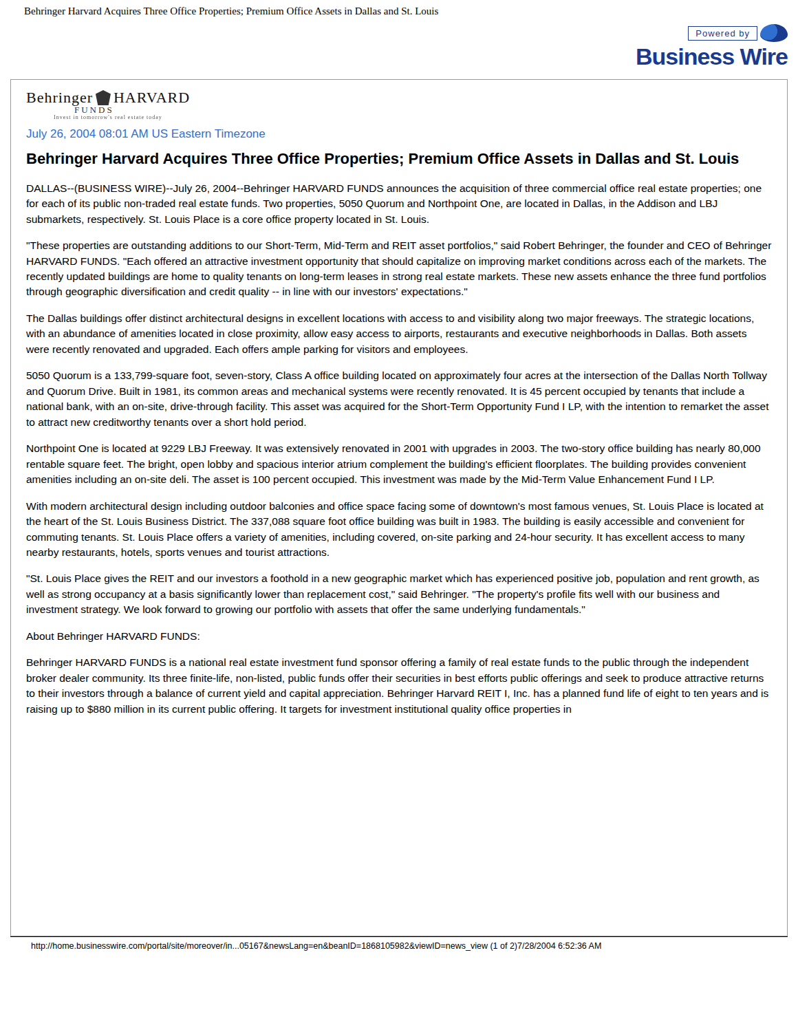Behringer Harvard Acquires Three Office Properties; Premium Office Assets in Dallas and St. Louis
Powered by
Business Wire
Behringer HARVARD
FUNDS
Invest in tomorrow's real estate today
July 26, 2004 08:01 AM US Eastern Timezone
Behringer Harvard Acquires Three Office Properties; Premium Office Assets in Dallas and St. Louis
DALLAS--(BUSINESS WIRE)--July 26, 2004--Behringer HARVARD FUNDS announces the acquisition of three commercial office real estate properties; one for each of its public non-traded real estate funds. Two properties, 5050 Quorum and Northpoint One, are located in Dallas, in the Addison and LBJ submarkets, respectively. St. Louis Place is a core office property located in St. Louis.
"These properties are outstanding additions to our Short-Term, Mid-Term and REIT asset portfolios," said Robert Behringer, the founder and CEO of Behringer HARVARD FUNDS. "Each offered an attractive investment opportunity that should capitalize on improving market conditions across each of the markets. The recently updated buildings are home to quality tenants on long-term leases in strong real estate markets. These new assets enhance the three fund portfolios through geographic diversification and credit quality -- in line with our investors' expectations."
The Dallas buildings offer distinct architectural designs in excellent locations with access to and visibility along two major freeways. The strategic locations, with an abundance of amenities located in close proximity, allow easy access to airports, restaurants and executive neighborhoods in Dallas. Both assets were recently renovated and upgraded. Each offers ample parking for visitors and employees.
5050 Quorum is a 133,799-square foot, seven-story, Class A office building located on approximately four acres at the intersection of the Dallas North Tollway and Quorum Drive. Built in 1981, its common areas and mechanical systems were recently renovated. It is 45 percent occupied by tenants that include a national bank, with an on-site, drive-through facility. This asset was acquired for the Short-Term Opportunity Fund I LP, with the intention to remarket the asset to attract new creditworthy tenants over a short hold period.
Northpoint One is located at 9229 LBJ Freeway. It was extensively renovated in 2001 with upgrades in 2003. The two-story office building has nearly 80,000 rentable square feet. The bright, open lobby and spacious interior atrium complement the building's efficient floorplates. The building provides convenient amenities including an on-site deli. The asset is 100 percent occupied. This investment was made by the Mid-Term Value Enhancement Fund I LP.
With modern architectural design including outdoor balconies and office space facing some of downtown's most famous venues, St. Louis Place is located at the heart of the St. Louis Business District. The 337,088 square foot office building was built in 1983. The building is easily accessible and convenient for commuting tenants. St. Louis Place offers a variety of amenities, including covered, on-site parking and 24-hour security. It has excellent access to many nearby restaurants, hotels, sports venues and tourist attractions.
"St. Louis Place gives the REIT and our investors a foothold in a new geographic market which has experienced positive job, population and rent growth, as well as strong occupancy at a basis significantly lower than replacement cost," said Behringer. "The property's profile fits well with our business and investment strategy. We look forward to growing our portfolio with assets that offer the same underlying fundamentals."
About Behringer HARVARD FUNDS:
Behringer HARVARD FUNDS is a national real estate investment fund sponsor offering a family of real estate funds to the public through the independent broker dealer community. Its three finite-life, non-listed, public funds offer their securities in best efforts public offerings and seek to produce attractive returns to their investors through a balance of current yield and capital appreciation. Behringer Harvard REIT I, Inc. has a planned fund life of eight to ten years and is raising up to $880 million in its current public offering. It targets for investment institutional quality office properties in
http://home.businesswire.com/portal/site/moreover/in...05167&newsLang=en&beanID=1868105982&viewID=news_view (1 of 2)7/28/2004 6:52:36 AM